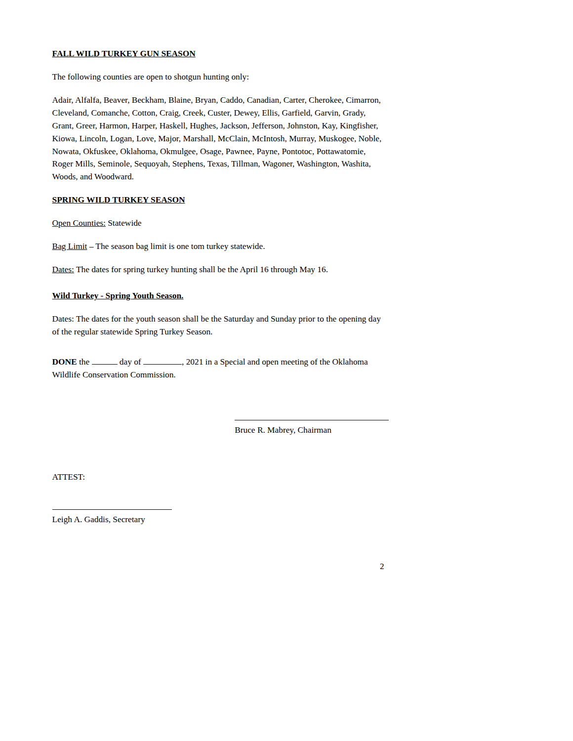FALL WILD TURKEY GUN SEASON
The following counties are open to shotgun hunting only:
Adair, Alfalfa, Beaver, Beckham, Blaine, Bryan, Caddo, Canadian, Carter, Cherokee, Cimarron, Cleveland, Comanche, Cotton, Craig, Creek, Custer, Dewey, Ellis, Garfield, Garvin, Grady, Grant, Greer, Harmon, Harper, Haskell, Hughes, Jackson, Jefferson, Johnston, Kay, Kingfisher, Kiowa, Lincoln, Logan, Love, Major, Marshall, McClain, McIntosh, Murray, Muskogee, Noble, Nowata, Okfuskee, Oklahoma, Okmulgee, Osage, Pawnee, Payne, Pontotoc, Pottawatomie, Roger Mills, Seminole, Sequoyah, Stephens, Texas, Tillman, Wagoner, Washington, Washita, Woods, and Woodward.
SPRING WILD TURKEY SEASON
Open Counties: Statewide
Bag Limit – The season bag limit is one tom turkey statewide.
Dates: The dates for spring turkey hunting shall be the April 16 through May 16.
Wild Turkey - Spring Youth Season.
Dates: The dates for the youth season shall be the Saturday and Sunday prior to the opening day of the regular statewide Spring Turkey Season.
DONE the day of , 2021 in a Special and open meeting of the Oklahoma Wildlife Conservation Commission.
Bruce R. Mabrey, Chairman
ATTEST:
Leigh A. Gaddis, Secretary
2